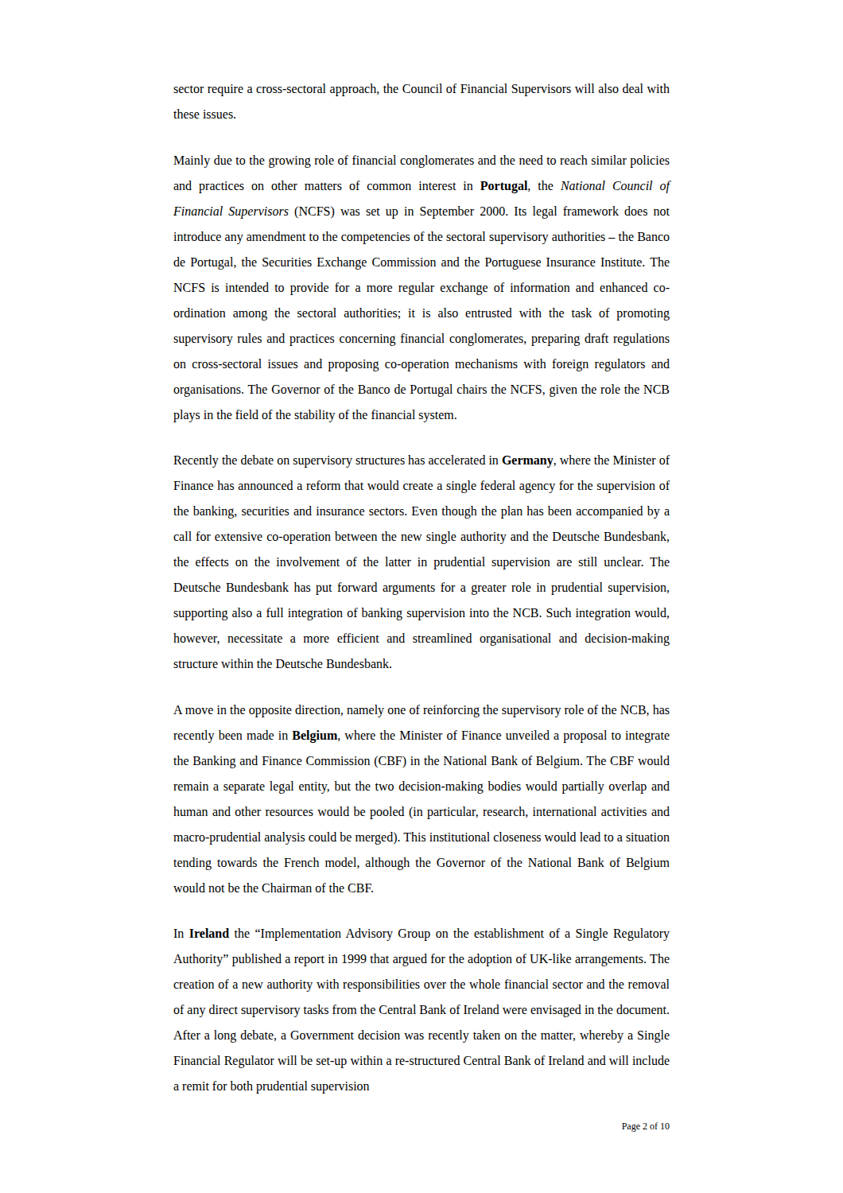sector require a cross-sectoral approach, the Council of Financial Supervisors will also deal with these issues.
Mainly due to the growing role of financial conglomerates and the need to reach similar policies and practices on other matters of common interest in Portugal, the National Council of Financial Supervisors (NCFS) was set up in September 2000. Its legal framework does not introduce any amendment to the competencies of the sectoral supervisory authorities – the Banco de Portugal, the Securities Exchange Commission and the Portuguese Insurance Institute. The NCFS is intended to provide for a more regular exchange of information and enhanced co-ordination among the sectoral authorities; it is also entrusted with the task of promoting supervisory rules and practices concerning financial conglomerates, preparing draft regulations on cross-sectoral issues and proposing co-operation mechanisms with foreign regulators and organisations. The Governor of the Banco de Portugal chairs the NCFS, given the role the NCB plays in the field of the stability of the financial system.
Recently the debate on supervisory structures has accelerated in Germany, where the Minister of Finance has announced a reform that would create a single federal agency for the supervision of the banking, securities and insurance sectors. Even though the plan has been accompanied by a call for extensive co-operation between the new single authority and the Deutsche Bundesbank, the effects on the involvement of the latter in prudential supervision are still unclear. The Deutsche Bundesbank has put forward arguments for a greater role in prudential supervision, supporting also a full integration of banking supervision into the NCB. Such integration would, however, necessitate a more efficient and streamlined organisational and decision-making structure within the Deutsche Bundesbank.
A move in the opposite direction, namely one of reinforcing the supervisory role of the NCB, has recently been made in Belgium, where the Minister of Finance unveiled a proposal to integrate the Banking and Finance Commission (CBF) in the National Bank of Belgium. The CBF would remain a separate legal entity, but the two decision-making bodies would partially overlap and human and other resources would be pooled (in particular, research, international activities and macro-prudential analysis could be merged). This institutional closeness would lead to a situation tending towards the French model, although the Governor of the National Bank of Belgium would not be the Chairman of the CBF.
In Ireland the “Implementation Advisory Group on the establishment of a Single Regulatory Authority” published a report in 1999 that argued for the adoption of UK-like arrangements. The creation of a new authority with responsibilities over the whole financial sector and the removal of any direct supervisory tasks from the Central Bank of Ireland were envisaged in the document. After a long debate, a Government decision was recently taken on the matter, whereby a Single Financial Regulator will be set-up within a re-structured Central Bank of Ireland and will include a remit for both prudential supervision
Page 2 of 10